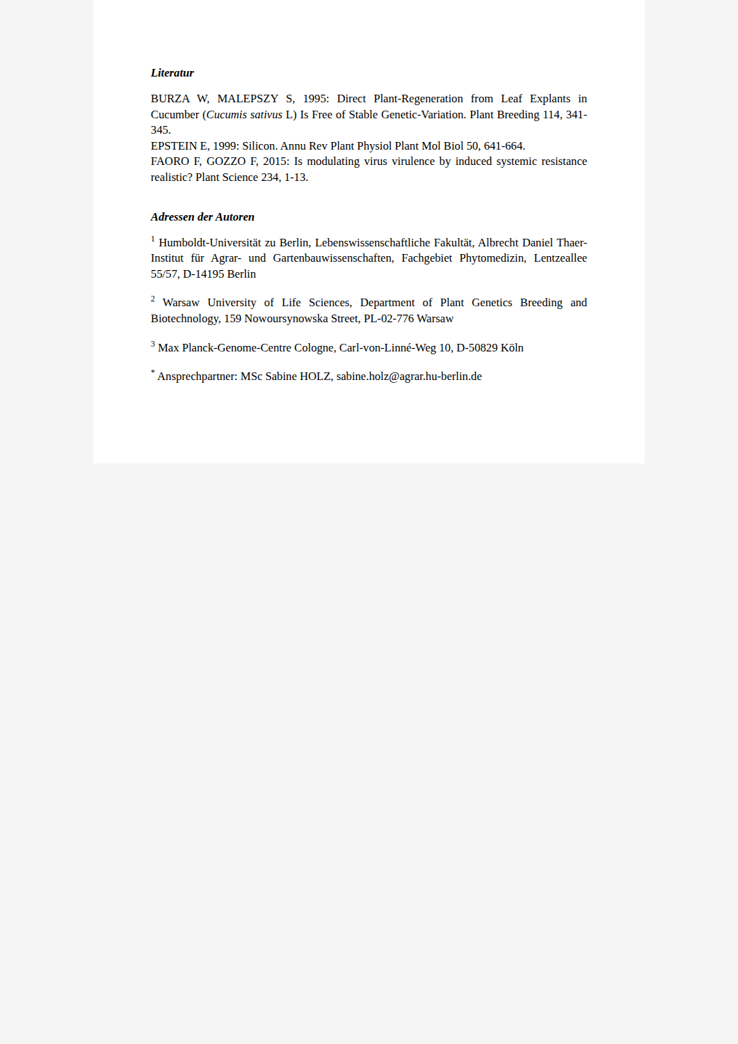Literatur
BURZA W, MALEPSZY S, 1995: Direct Plant-Regeneration from Leaf Explants in Cucumber (Cucumis sativus L) Is Free of Stable Genetic-Variation. Plant Breeding 114, 341-345.
EPSTEIN E, 1999: Silicon. Annu Rev Plant Physiol Plant Mol Biol 50, 641-664.
FAORO F, GOZZO F, 2015: Is modulating virus virulence by induced systemic resistance realistic? Plant Science 234, 1-13.
Adressen der Autoren
1 Humboldt-Universität zu Berlin, Lebenswissenschaftliche Fakultät, Albrecht Daniel Thaer-Institut für Agrar- und Gartenbauwissenschaften, Fachgebiet Phytomedizin, Lentzeallee 55/57, D-14195 Berlin
2 Warsaw University of Life Sciences, Department of Plant Genetics Breeding and Biotechnology, 159 Nowoursynowska Street, PL-02-776 Warsaw
3 Max Planck-Genome-Centre Cologne, Carl-von-Linné-Weg 10, D-50829 Köln
* Ansprechpartner: MSc Sabine HOLZ, sabine.holz@agrar.hu-berlin.de